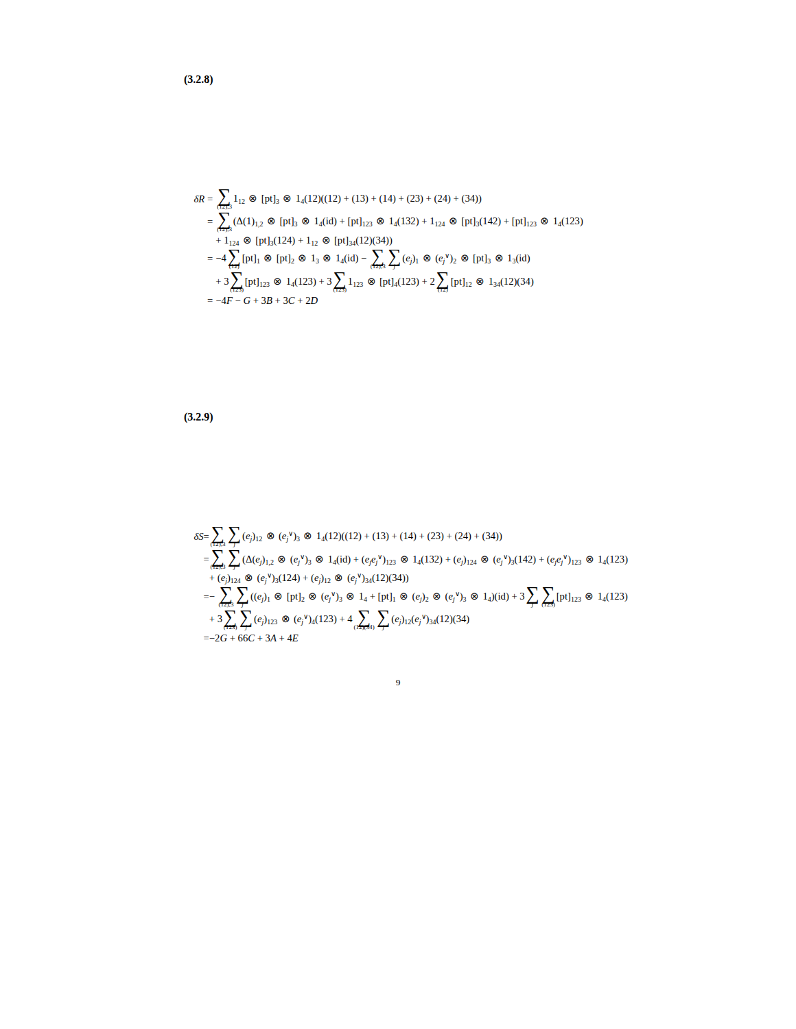(3.2.8)
| δR | = | ∑ (12),3 1 12 ⊗ [ pt ] 3 ⊗ 1 4 (12)((12) + (13) + (14) + (23) + (24) + (34)) |
| | = | ∑ (12),3 (Δ(1) 1,2 ⊗ [ pt ] 3 ⊗ 1 4 ( id ) + [ pt ] 123 ⊗ 1 4 (132) + 1 124 ⊗ [ pt ] 3 (142) + [ pt ] 123 ⊗ 1 4 (123) |
| | | + 1 124 ⊗ [ pt ] 3 (124) + 1 12 ⊗ [ pt ] 34 (12)(34)) |
| | = | −4 ∑ (12) [ pt ] 1 ⊗ [ pt ] 2 ⊗ 1 3 ⊗ 1 4 ( id ) − ∑ (12),3 ∑ j ( e j ) 1 ⊗ ( e j ∨ ) 2 ⊗ [ pt ] 3 ⊗ 1 3 ( id ) |
| | | + 3 ∑ (123) [ pt ] 123 ⊗ 1 4 (123) + 3 ∑ (123) 1 123 ⊗ [ pt ] 4 (123) + 2 ∑ (12) [ pt ] 12 ⊗ 1 34 (12)(34) |
| | = | −4 F − G + 3 B + 3 C + 2 D |
(3.2.9)
| δS | = | ∑ (12),3 ∑ j ( e j ) 12 ⊗ ( e j ∨ ) 3 ⊗ 1 4 (12)((12) + (13) + (14) + (23) + (24) + (34)) |
| | = | ∑ (12),3 ∑ j (Δ( e j ) 1,2 ⊗ ( e j ∨ ) 3 ⊗ 1 4 ( id ) + ( e j e j ∨ ) 123 ⊗ 1 4 (132) + ( e j ) 124 ⊗ ( e j ∨ ) 3 (142) + ( e j e j ∨ ) 123 ⊗ 1 4 (123) |
| | | + ( e j ) 124 ⊗ ( e j ∨ ) 3 (124) + ( e j ) 12 ⊗ ( e j ∨ ) 34 (12)(34)) |
| | = | − ∑ (12),3 ∑ j (( e j ) 1 ⊗ [ pt ] 2 ⊗ ( e j ∨ ) 3 ⊗ 1 4 + [ pt ] 1 ⊗ ( e j ) 2 ⊗ ( e j ∨ ) 3 ⊗ 1 4 )( id ) + 3 ∑ j ∑ (123) [ pt ] 123 ⊗ 1 4 (123) |
| | | + 3 ∑ (123) ∑ j ( e j ) 123 ⊗ ( e j ∨ ) 4 (123) + 4 ∑ (12)(34) ∑ j ( e j ) 12 ( e j ∨ ) 34 (12)(34) |
| | = | −2 G + 66 C + 3 A + 4 E |
9